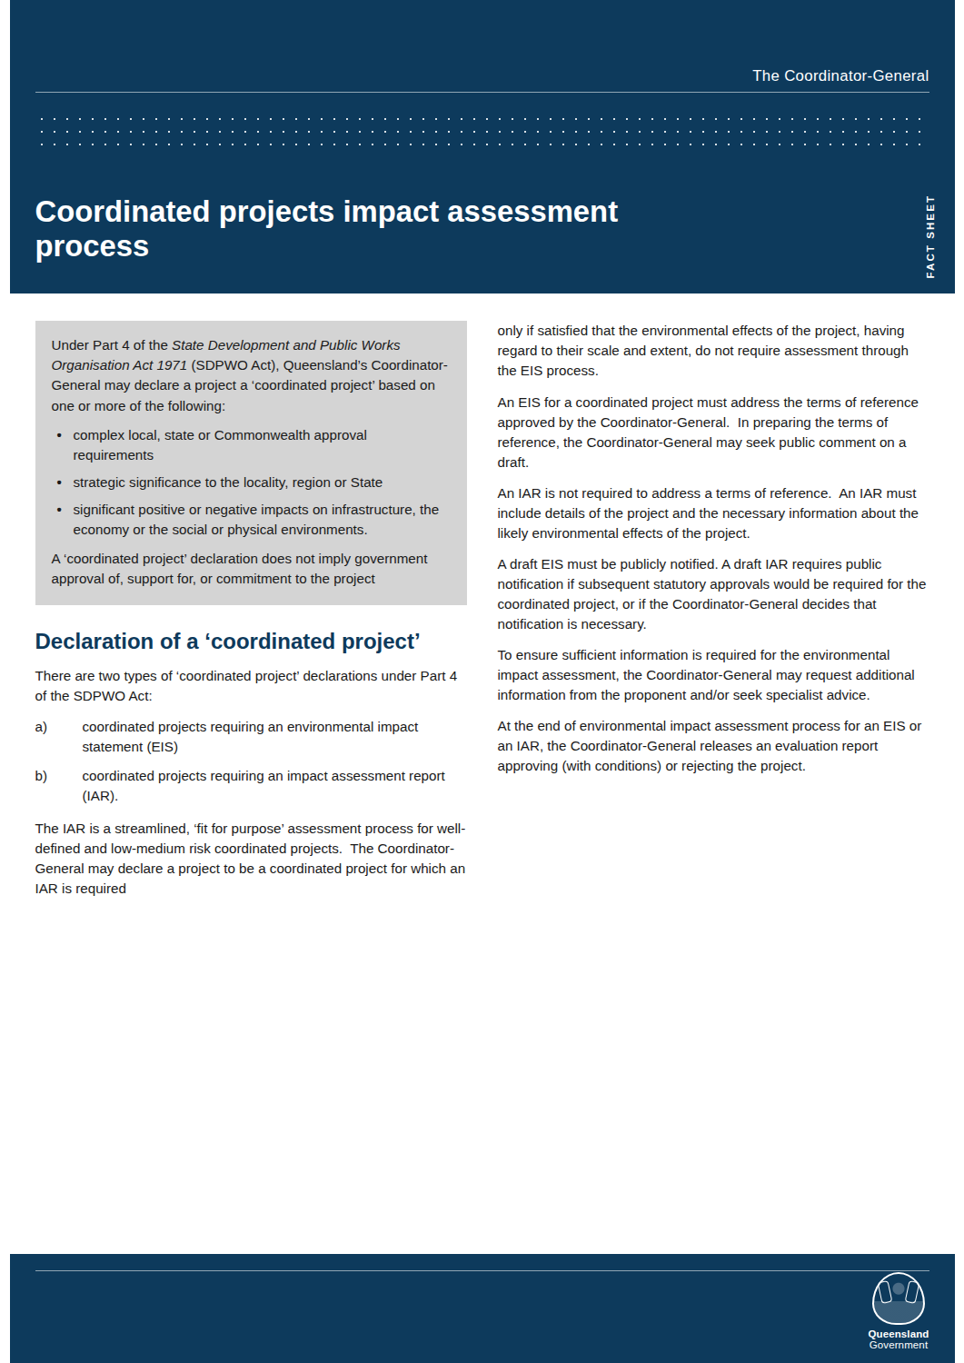The Coordinator-General
Coordinated projects impact assessment process
FACT SHEET
Under Part 4 of the State Development and Public Works Organisation Act 1971 (SDPWO Act), Queensland’s Coordinator-General may declare a project a ‘coordinated project’ based on one or more of the following:
complex local, state or Commonwealth approval requirements
strategic significance to the locality, region or State
significant positive or negative impacts on infrastructure, the economy or the social or physical environments.
A ‘coordinated project’ declaration does not imply government approval of, support for, or commitment to the project
Declaration of a ‘coordinated project’
There are two types of ‘coordinated project’ declarations under Part 4 of the SDPWO Act:
coordinated projects requiring an environmental impact statement (EIS)
coordinated projects requiring an impact assessment report (IAR).
The IAR is a streamlined, ‘fit for purpose’ assessment process for well-defined and low-medium risk coordinated projects. The Coordinator-General may declare a project to be a coordinated project for which an IAR is required
only if satisfied that the environmental effects of the project, having regard to their scale and extent, do not require assessment through the EIS process.
An EIS for a coordinated project must address the terms of reference approved by the Coordinator-General. In preparing the terms of reference, the Coordinator-General may seek public comment on a draft.
An IAR is not required to address a terms of reference. An IAR must include details of the project and the necessary information about the likely environmental effects of the project.
A draft EIS must be publicly notified. A draft IAR requires public notification if subsequent statutory approvals would be required for the coordinated project, or if the Coordinator-General decides that notification is necessary.
To ensure sufficient information is required for the environmental impact assessment, the Coordinator-General may request additional information from the proponent and/or seek specialist advice.
At the end of environmental impact assessment process for an EIS or an IAR, the Coordinator-General releases an evaluation report approving (with conditions) or rejecting the project.
Queensland
Government